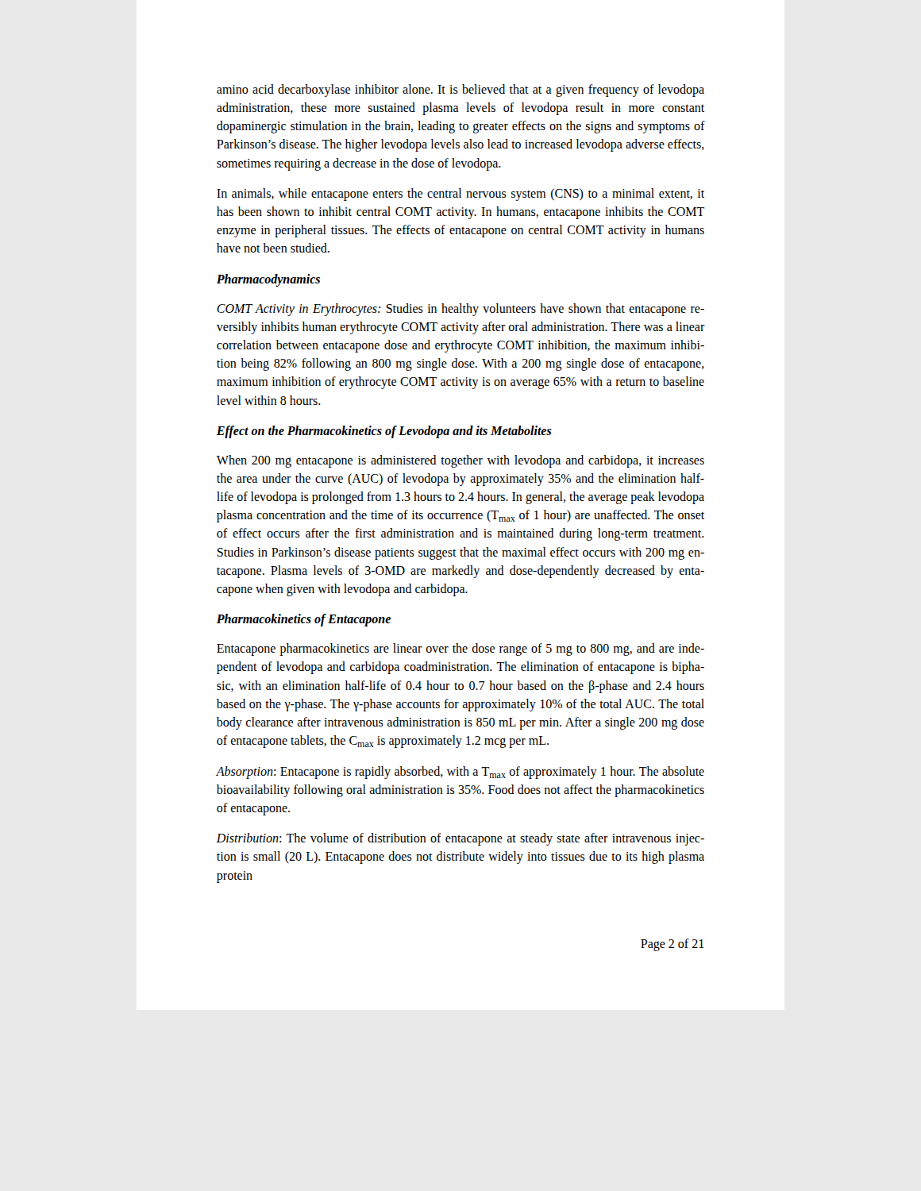amino acid decarboxylase inhibitor alone. It is believed that at a given frequency of levodopa administration, these more sustained plasma levels of levodopa result in more constant dopaminergic stimulation in the brain, leading to greater effects on the signs and symptoms of Parkinson’s disease. The higher levodopa levels also lead to increased levodopa adverse effects, sometimes requiring a decrease in the dose of levodopa.
In animals, while entacapone enters the central nervous system (CNS) to a minimal extent, it has been shown to inhibit central COMT activity. In humans, entacapone inhibits the COMT enzyme in peripheral tissues. The effects of entacapone on central COMT activity in humans have not been studied.
Pharmacodynamics
COMT Activity in Erythrocytes: Studies in healthy volunteers have shown that entacapone reversibly inhibits human erythrocyte COMT activity after oral administration. There was a linear correlation between entacapone dose and erythrocyte COMT inhibition, the maximum inhibition being 82% following an 800 mg single dose. With a 200 mg single dose of entacapone, maximum inhibition of erythrocyte COMT activity is on average 65% with a return to baseline level within 8 hours.
Effect on the Pharmacokinetics of Levodopa and its Metabolites
When 200 mg entacapone is administered together with levodopa and carbidopa, it increases the area under the curve (AUC) of levodopa by approximately 35% and the elimination half-life of levodopa is prolonged from 1.3 hours to 2.4 hours. In general, the average peak levodopa plasma concentration and the time of its occurrence (Tmax of 1 hour) are unaffected. The onset of effect occurs after the first administration and is maintained during long-term treatment. Studies in Parkinson’s disease patients suggest that the maximal effect occurs with 200 mg entacapone. Plasma levels of 3-OMD are markedly and dose-dependently decreased by entacapone when given with levodopa and carbidopa.
Pharmacokinetics of Entacapone
Entacapone pharmacokinetics are linear over the dose range of 5 mg to 800 mg, and are independent of levodopa and carbidopa coadministration. The elimination of entacapone is biphasic, with an elimination half-life of 0.4 hour to 0.7 hour based on the β-phase and 2.4 hours based on the γ-phase. The γ-phase accounts for approximately 10% of the total AUC. The total body clearance after intravenous administration is 850 mL per min. After a single 200 mg dose of entacapone tablets, the Cmax is approximately 1.2 mcg per mL.
Absorption: Entacapone is rapidly absorbed, with a Tmax of approximately 1 hour. The absolute bioavailability following oral administration is 35%. Food does not affect the pharmacokinetics of entacapone.
Distribution: The volume of distribution of entacapone at steady state after intravenous injection is small (20 L). Entacapone does not distribute widely into tissues due to its high plasma protein
Page 2 of 21